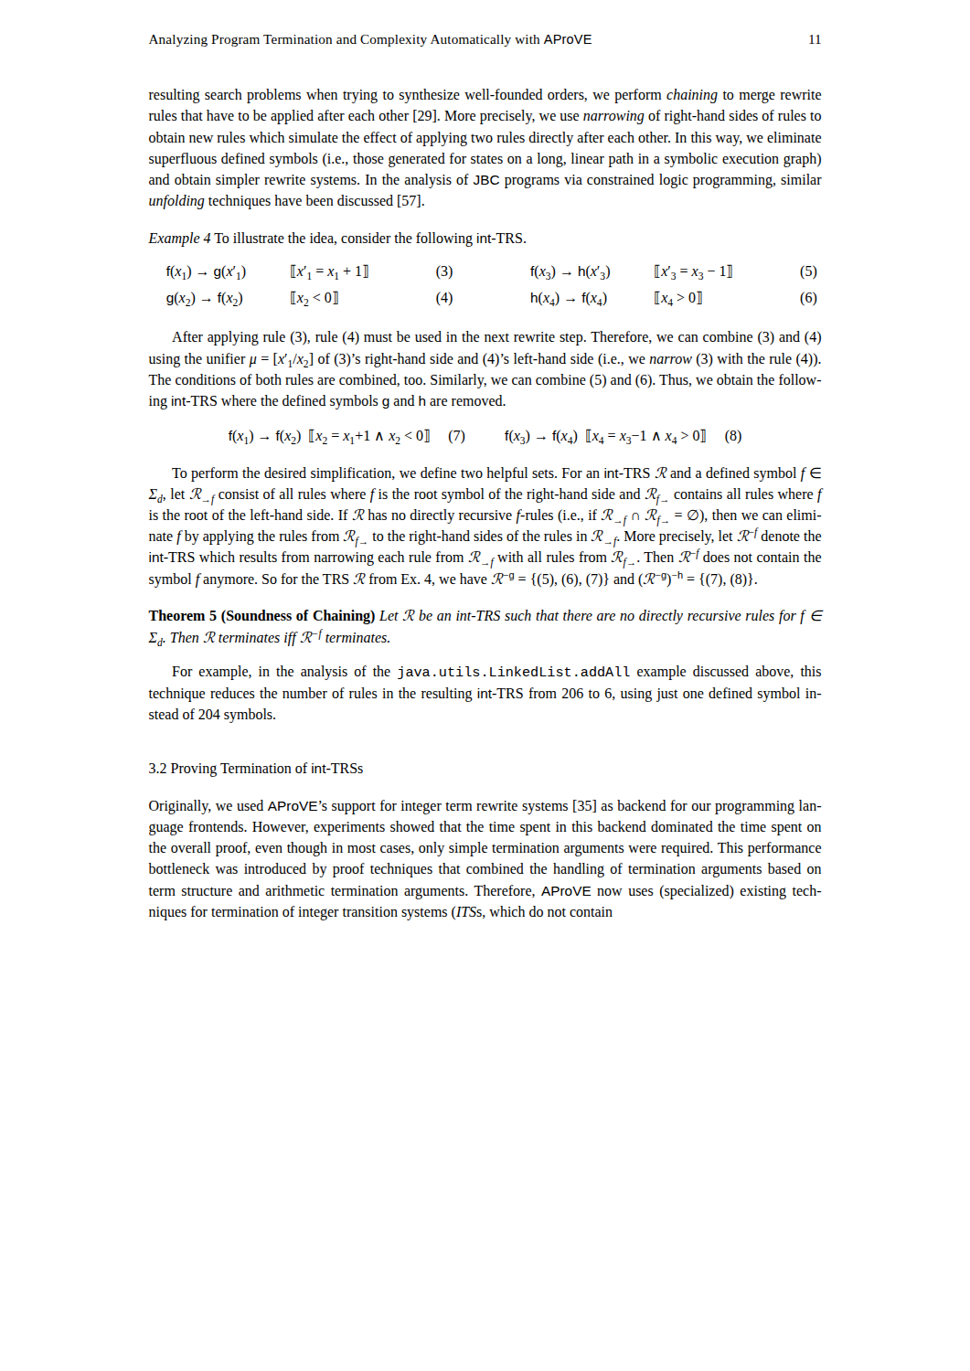Analyzing Program Termination and Complexity Automatically with AProVE 11
resulting search problems when trying to synthesize well-founded orders, we perform chaining to merge rewrite rules that have to be applied after each other [29]. More precisely, we use narrowing of right-hand sides of rules to obtain new rules which simulate the effect of applying two rules directly after each other. In this way, we eliminate superfluous defined symbols (i.e., those generated for states on a long, linear path in a symbolic execution graph) and obtain simpler rewrite systems. In the analysis of JBC programs via constrained logic programming, similar unfolding techniques have been discussed [57].
Example 4 To illustrate the idea, consider the following int-TRS.
| f ( x 1 ) → g ( x ′ 1 ) | ⟦ x ′ 1 = x 1 + 1 ⟧ | (3) | | f ( x 3 ) → h ( x ′ 3 ) | ⟦ x ′ 3 = x 3 − 1 ⟧ | (5) |
| g ( x 2 ) → f ( x 2 ) | ⟦ x 2 < 0 ⟧ | (4) | | h ( x 4 ) → f ( x 4 ) | ⟦ x 4 > 0 ⟧ | (6) |
After applying rule (3), rule (4) must be used in the next rewrite step. Therefore, we can combine (3) and (4) using the unifier μ = [x′1/x2] of (3)’s right-hand side and (4)’s left-hand side (i.e., we narrow (3) with the rule (4)). The conditions of both rules are combined, too. Similarly, we can combine (5) and (6). Thus, we obtain the following int-TRS where the defined symbols g and h are removed.
f(x1) → f(x2) ⟦x2 = x1+1 ∧ x2 < 0⟧(7) f(x3) → f(x4) ⟦x4 = x3−1 ∧ x4 > 0⟧(8)
To perform the desired simplification, we define two helpful sets. For an int-TRS ℛ and a defined symbol f ∈ Σd, let ℛ→f consist of all rules where f is the root symbol of the right-hand side and ℛf→ contains all rules where f is the root of the left-hand side. If ℛ has no directly recursive f-rules (i.e., if ℛ→f ∩ ℛf→ = ∅), then we can eliminate f by applying the rules from ℛf→ to the right-hand sides of the rules in ℛ→f. More precisely, let ℛ−f denote the int-TRS which results from narrowing each rule from ℛ→f with all rules from ℛf→. Then ℛ−f does not contain the symbol f anymore. So for the TRS ℛ from Ex. 4, we have ℛ−g = {(5), (6), (7)} and (ℛ−g)−h = {(7), (8)}.
Theorem 5 (Soundness of Chaining) Let ℛ be an int-TRS such that there are no directly recursive rules for f ∈ Σd. Then ℛ terminates iff ℛ−f terminates.
For example, in the analysis of the java.utils.LinkedList.addAll example discussed above, this technique reduces the number of rules in the resulting int-TRS from 206 to 6, using just one defined symbol instead of 204 symbols.
3.2 Proving Termination of int-TRSs
Originally, we used AProVE’s support for integer term rewrite systems [35] as backend for our programming language frontends. However, experiments showed that the time spent in this backend dominated the time spent on the overall proof, even though in most cases, only simple termination arguments were required. This performance bottleneck was introduced by proof techniques that combined the handling of termination arguments based on term structure and arithmetic termination arguments. Therefore, AProVE now uses (specialized) existing techniques for termination of integer transition systems (ITSs, which do not contain